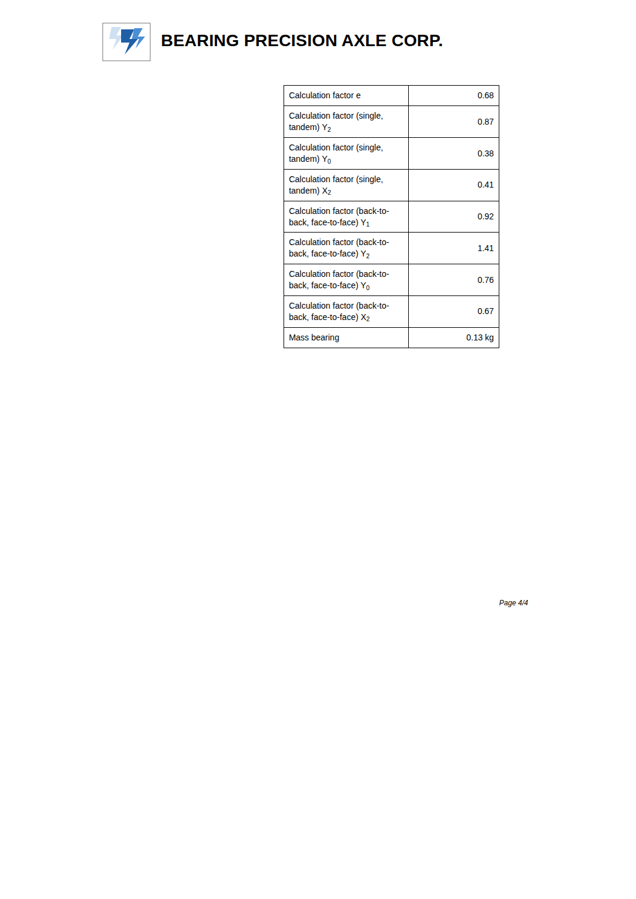BEARING PRECISION AXLE CORP.
| Calculation factor e | 0.68 |
| Calculation factor (single, tandem) Y 2 | 0.87 |
| Calculation factor (single, tandem) Y 0 | 0.38 |
| Calculation factor (single, tandem) X 2 | 0.41 |
| Calculation factor (back-to-back, face-to-face) Y 1 | 0.92 |
| Calculation factor (back-to-back, face-to-face) Y 2 | 1.41 |
| Calculation factor (back-to-back, face-to-face) Y 0 | 0.76 |
| Calculation factor (back-to-back, face-to-face) X 2 | 0.67 |
| Mass bearing | 0.13 kg |
Page 4/4